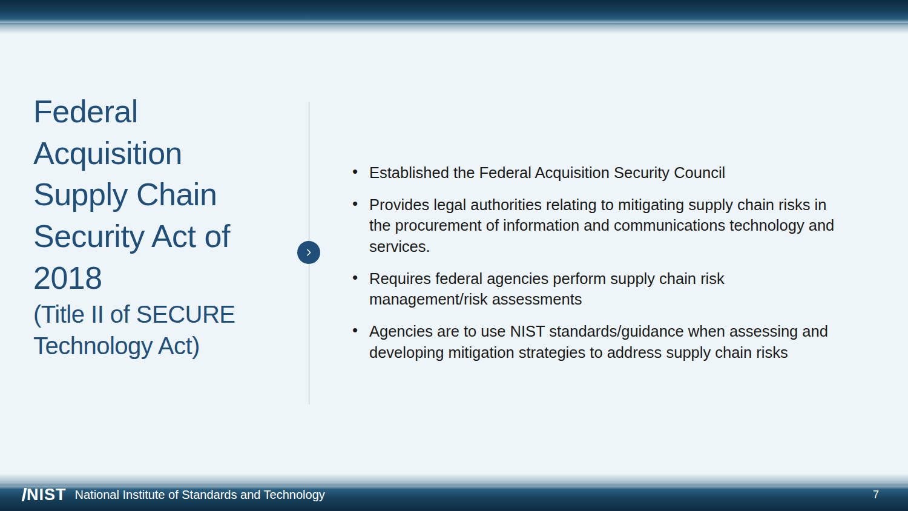Federal Acquisition Supply Chain Security Act of 2018 (Title II of SECURE Technology Act)
Established the Federal Acquisition Security Council
Provides legal authorities relating to mitigating supply chain risks in the procurement of information and communications technology and services.
Requires federal agencies perform supply chain risk management/risk assessments
Agencies are to use NIST standards/guidance when assessing and developing mitigation strategies to address supply chain risks
NIST National Institute of Standards and Technology 7